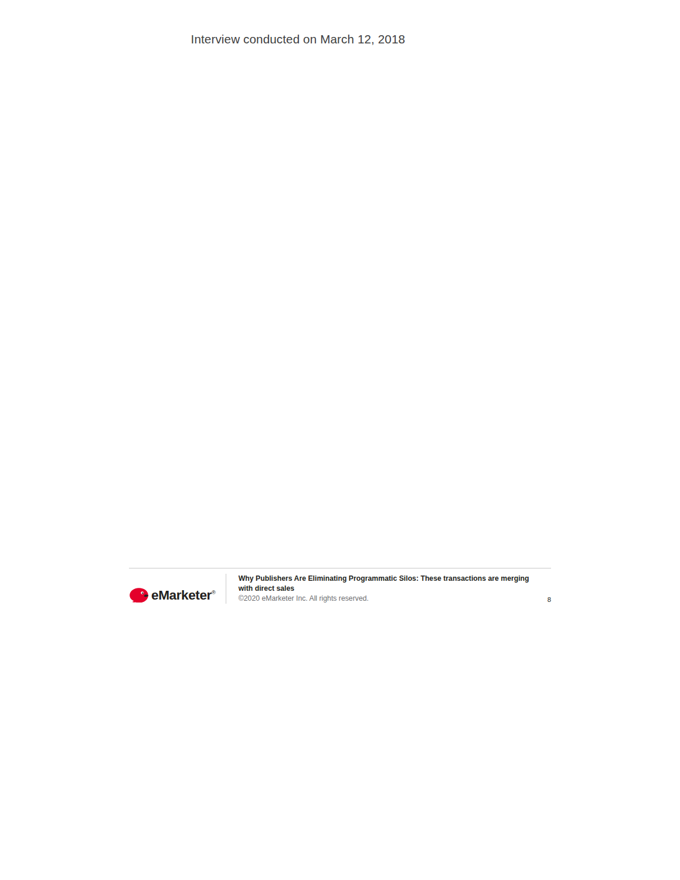Interview conducted on March 12, 2018
eMarketer®
Why Publishers Are Eliminating Programmatic Silos: These transactions are merging with direct sales
©2020 eMarketer Inc. All rights reserved.
8